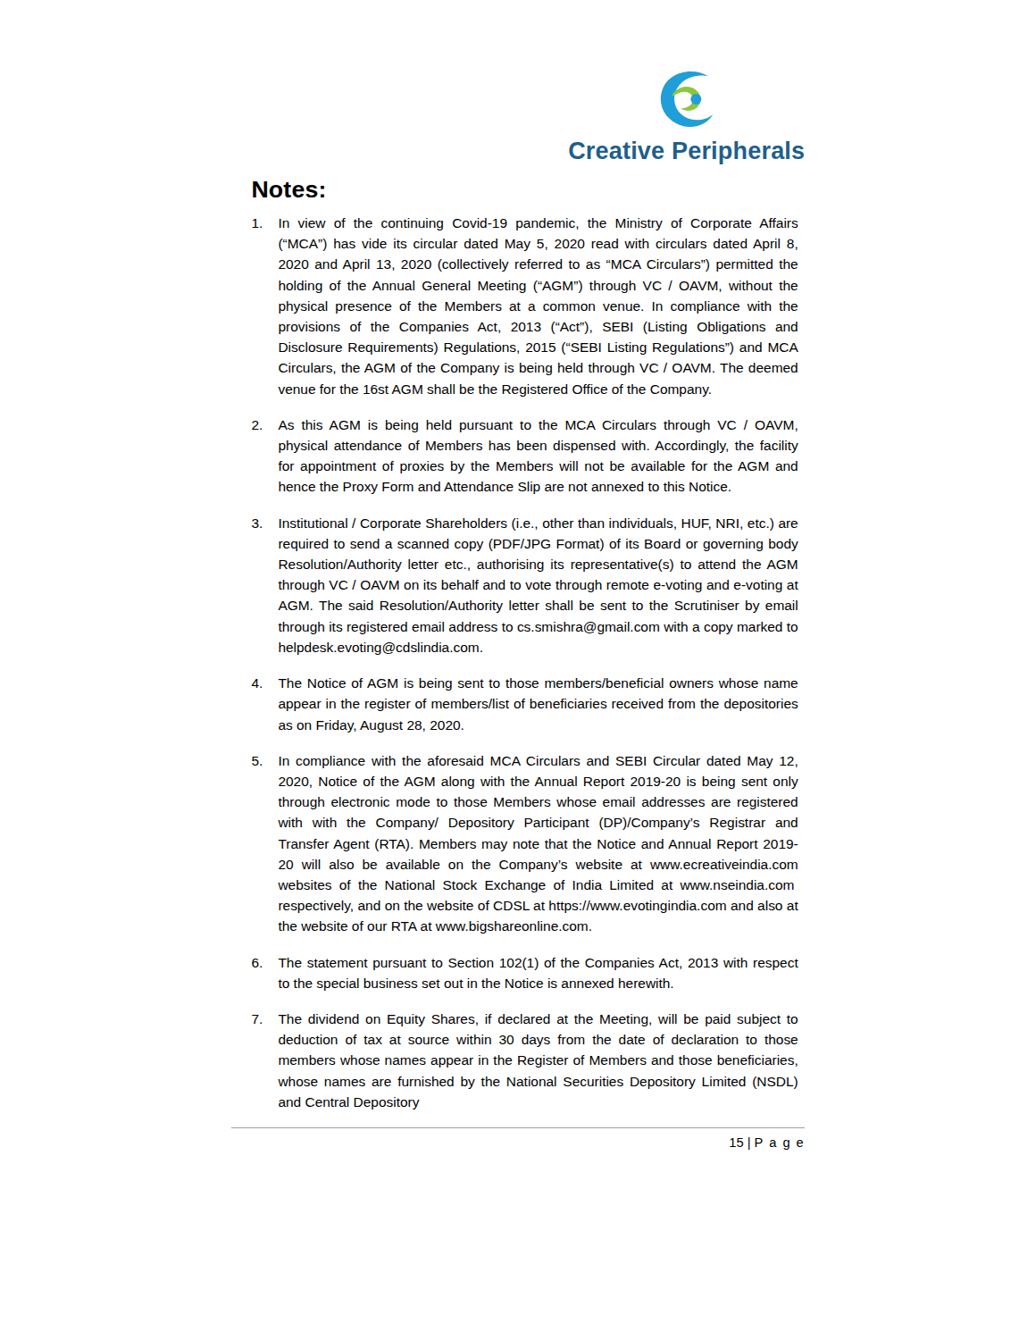Creative Peripherals
Notes:
In view of the continuing Covid-19 pandemic, the Ministry of Corporate Affairs (“MCA”) has vide its circular dated May 5, 2020 read with circulars dated April 8, 2020 and April 13, 2020 (collectively referred to as “MCA Circulars”) permitted the holding of the Annual General Meeting (“AGM”) through VC / OAVM, without the physical presence of the Members at a common venue. In compliance with the provisions of the Companies Act, 2013 (“Act”), SEBI (Listing Obligations and Disclosure Requirements) Regulations, 2015 (“SEBI Listing Regulations”) and MCA Circulars, the AGM of the Company is being held through VC / OAVM. The deemed venue for the 16st AGM shall be the Registered Office of the Company.
As this AGM is being held pursuant to the MCA Circulars through VC / OAVM, physical attendance of Members has been dispensed with. Accordingly, the facility for appointment of proxies by the Members will not be available for the AGM and hence the Proxy Form and Attendance Slip are not annexed to this Notice.
Institutional / Corporate Shareholders (i.e., other than individuals, HUF, NRI, etc.) are required to send a scanned copy (PDF/JPG Format) of its Board or governing body Resolution/Authority letter etc., authorising its representative(s) to attend the AGM through VC / OAVM on its behalf and to vote through remote e-voting and e-voting at AGM. The said Resolution/Authority letter shall be sent to the Scrutiniser by email through its registered email address to cs.smishra@gmail.com with a copy marked to helpdesk.evoting@cdslindia.com.
The Notice of AGM is being sent to those members/beneficial owners whose name appear in the register of members/list of beneficiaries received from the depositories as on Friday, August 28, 2020.
In compliance with the aforesaid MCA Circulars and SEBI Circular dated May 12, 2020, Notice of the AGM along with the Annual Report 2019-20 is being sent only through electronic mode to those Members whose email addresses are registered with with the Company/ Depository Participant (DP)/Company’s Registrar and Transfer Agent (RTA). Members may note that the Notice and Annual Report 2019-20 will also be available on the Company’s website at www.ecreativeindia.com websites of the National Stock Exchange of India Limited at www.nseindia.com respectively, and on the website of CDSL at https://www.evotingindia.com and also at the website of our RTA at www.bigshareonline.com.
The statement pursuant to Section 102(1) of the Companies Act, 2013 with respect to the special business set out in the Notice is annexed herewith.
The dividend on Equity Shares, if declared at the Meeting, will be paid subject to deduction of tax at source within 30 days from the date of declaration to those members whose names appear in the Register of Members and those beneficiaries, whose names are furnished by the National Securities Depository Limited (NSDL) and Central Depository
15 | P a g e